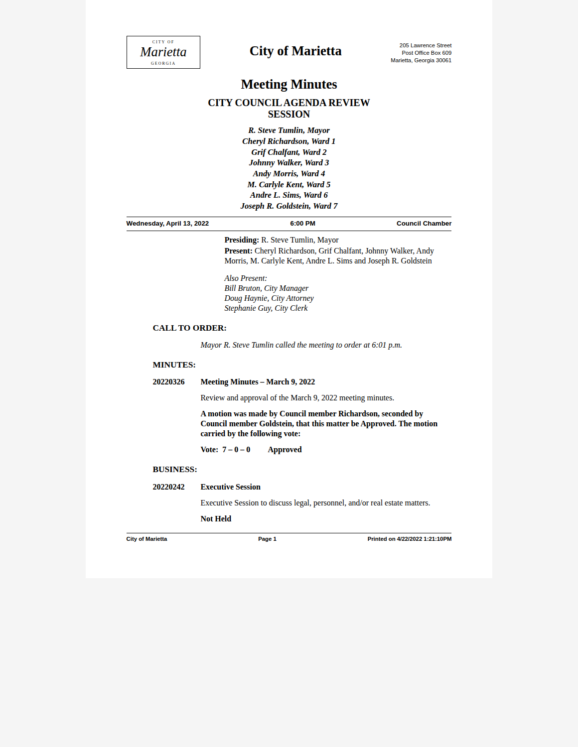CITY OF Marietta GEORGIA
City of Marietta
205 Lawrence Street
Post Office Box 609
Marietta, Georgia 30061
Meeting Minutes
CITY COUNCIL AGENDA REVIEW
SESSION
R. Steve Tumlin, Mayor
Cheryl Richardson, Ward 1
Grif Chalfant, Ward 2
Johnny Walker, Ward 3
Andy Morris, Ward 4
M. Carlyle Kent, Ward 5
Andre L. Sims, Ward 6
Joseph R. Goldstein, Ward 7
Wednesday, April 13, 2022
6:00 PM
Council Chamber
Presiding: R. Steve Tumlin, Mayor
Present: Cheryl Richardson, Grif Chalfant, Johnny Walker, Andy Morris, M. Carlyle Kent, Andre L. Sims and Joseph R. Goldstein
Also Present:
Bill Bruton, City Manager
Doug Haynie, City Attorney
Stephanie Guy, City Clerk
CALL TO ORDER:
Mayor R. Steve Tumlin called the meeting to order at 6:01 p.m.
MINUTES:
20220326
Meeting Minutes – March 9, 2022
Review and approval of the March 9, 2022 meeting minutes.
A motion was made by Council member Richardson, seconded by Council member Goldstein, that this matter be Approved. The motion carried by the following vote:
Vote: 7 – 0 – 0 Approved
BUSINESS:
20220242
Executive Session
Executive Session to discuss legal, personnel, and/or real estate matters.
Not Held
City of Marietta
Page 1
Printed on 4/22/2022 1:21:10PM